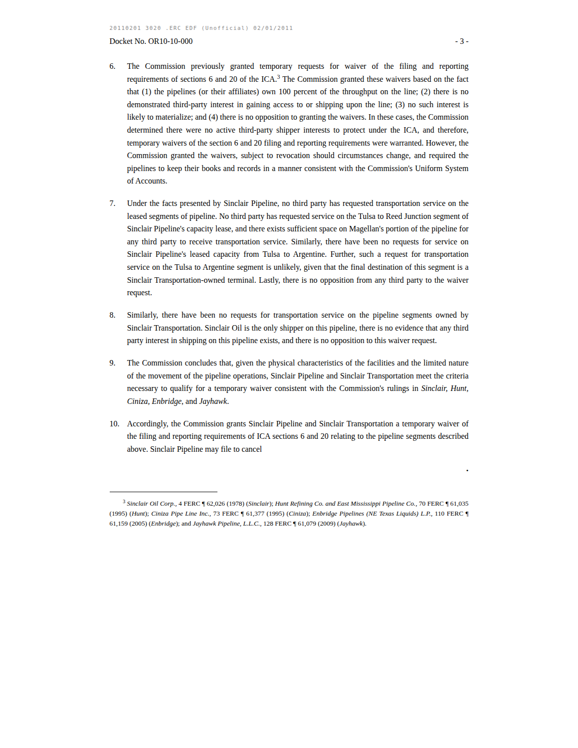20110201 3020 .ERC EDF (Unofficial) 02/01/2011
Docket No. OR10-10-000 - 3 -
6. The Commission previously granted temporary requests for waiver of the filing and reporting requirements of sections 6 and 20 of the ICA.3 The Commission granted these waivers based on the fact that (1) the pipelines (or their affiliates) own 100 percent of the throughput on the line; (2) there is no demonstrated third-party interest in gaining access to or shipping upon the line; (3) no such interest is likely to materialize; and (4) there is no opposition to granting the waivers. In these cases, the Commission determined there were no active third-party shipper interests to protect under the ICA, and therefore, temporary waivers of the section 6 and 20 filing and reporting requirements were warranted. However, the Commission granted the waivers, subject to revocation should circumstances change, and required the pipelines to keep their books and records in a manner consistent with the Commission's Uniform System of Accounts.
7. Under the facts presented by Sinclair Pipeline, no third party has requested transportation service on the leased segments of pipeline. No third party has requested service on the Tulsa to Reed Junction segment of Sinclair Pipeline's capacity lease, and there exists sufficient space on Magellan's portion of the pipeline for any third party to receive transportation service. Similarly, there have been no requests for service on Sinclair Pipeline's leased capacity from Tulsa to Argentine. Further, such a request for transportation service on the Tulsa to Argentine segment is unlikely, given that the final destination of this segment is a Sinclair Transportation-owned terminal. Lastly, there is no opposition from any third party to the waiver request.
8. Similarly, there have been no requests for transportation service on the pipeline segments owned by Sinclair Transportation. Sinclair Oil is the only shipper on this pipeline, there is no evidence that any third party interest in shipping on this pipeline exists, and there is no opposition to this waiver request.
9. The Commission concludes that, given the physical characteristics of the facilities and the limited nature of the movement of the pipeline operations, Sinclair Pipeline and Sinclair Transportation meet the criteria necessary to qualify for a temporary waiver consistent with the Commission's rulings in Sinclair, Hunt, Ciniza, Enbridge, and Jayhawk.
10. Accordingly, the Commission grants Sinclair Pipeline and Sinclair Transportation a temporary waiver of the filing and reporting requirements of ICA sections 6 and 20 relating to the pipeline segments described above. Sinclair Pipeline may file to cancel
•
3 Sinclair Oil Corp., 4 FERC ¶ 62,026 (1978) (Sinclair); Hunt Refining Co. and East Mississippi Pipeline Co., 70 FERC ¶ 61,035 (1995) (Hunt); Ciniza Pipe Line Inc., 73 FERC ¶ 61,377 (1995) (Ciniza); Enbridge Pipelines (NE Texas Liquids) L.P., 110 FERC ¶ 61,159 (2005) (Enbridge); and Jayhawk Pipeline, L.L.C., 128 FERC ¶ 61,079 (2009) (Jayhawk).